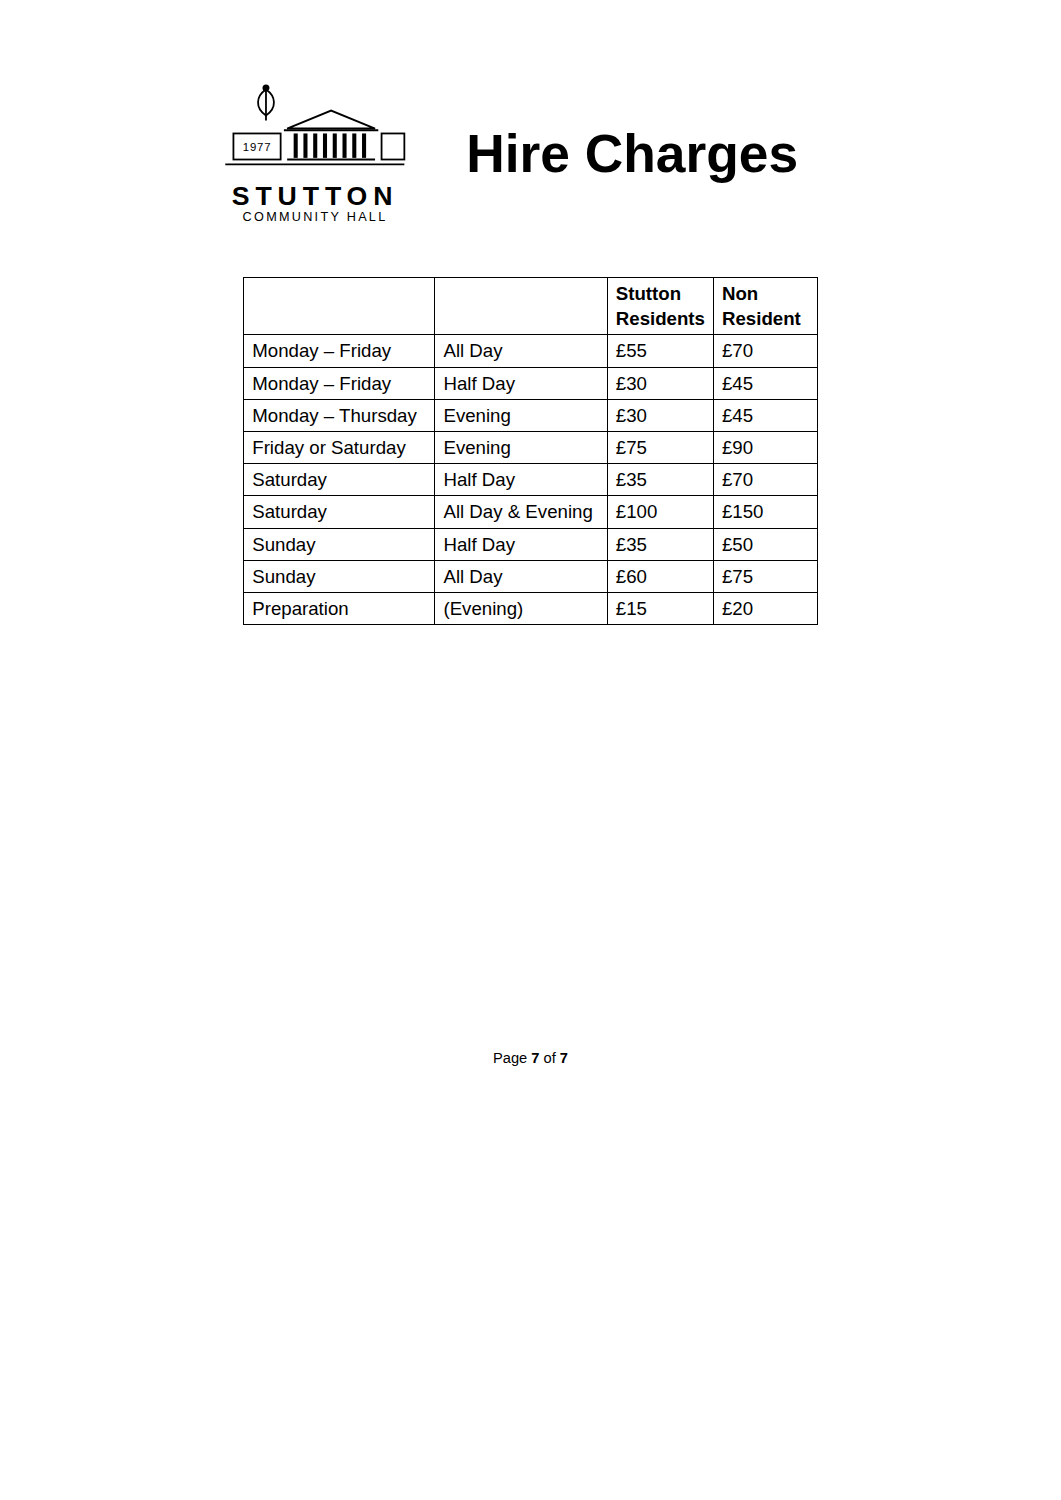1977
STUTTON
COMMUNITY HALL
Hire Charges
| | | Stutton Residents | Non Resident |
| --- | --- | --- | --- |
| Monday – Friday | All Day | £55 | £70 |
| Monday – Friday | Half Day | £30 | £45 |
| Monday – Thursday | Evening | £30 | £45 |
| Friday or Saturday | Evening | £75 | £90 |
| Saturday | Half Day | £35 | £70 |
| Saturday | All Day & Evening | £100 | £150 |
| Sunday | Half Day | £35 | £50 |
| Sunday | All Day | £60 | £75 |
| Preparation | (Evening) | £15 | £20 |
Page 7 of 7